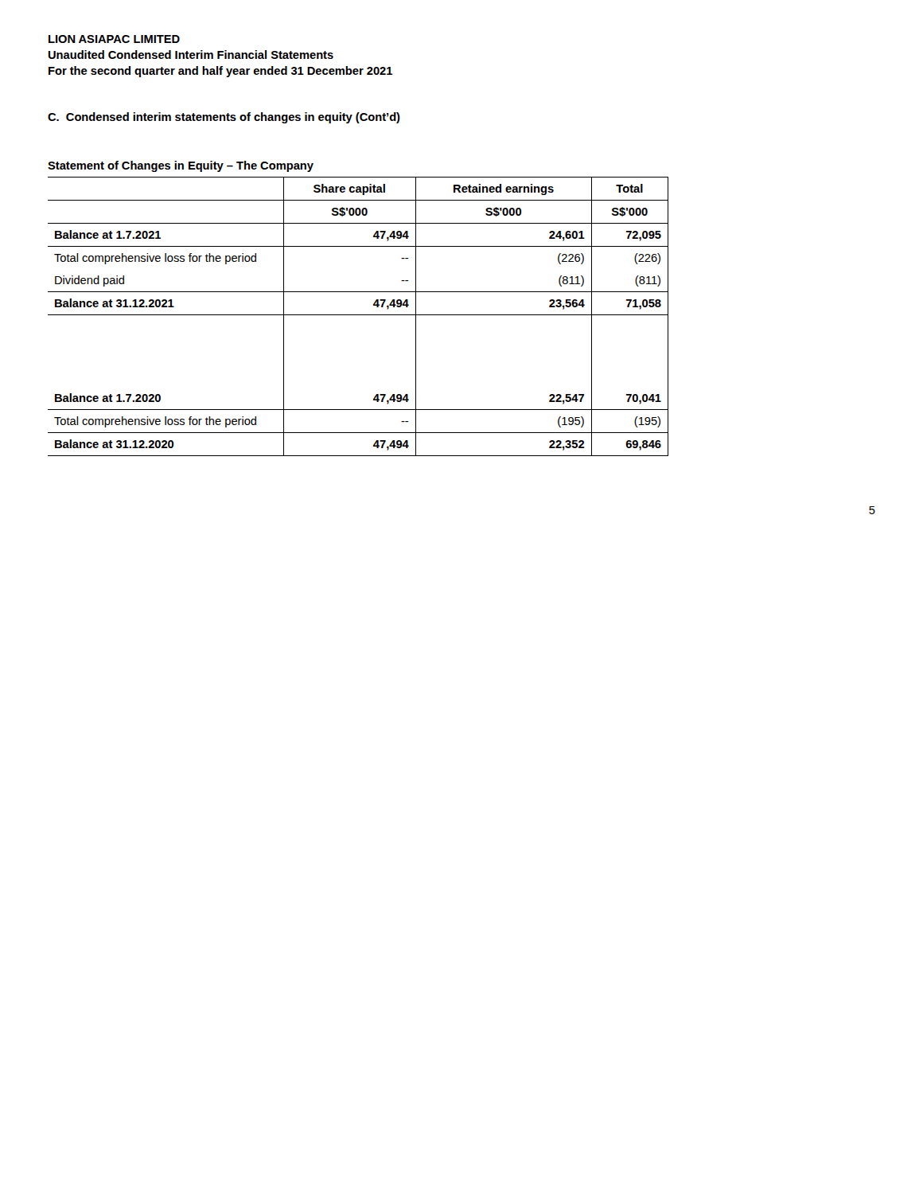LION ASIAPAC LIMITED
Unaudited Condensed Interim Financial Statements
For the second quarter and half year ended 31 December 2021
C. Condensed interim statements of changes in equity (Cont’d)
Statement of Changes in Equity – The Company
| | Share capital | Retained earnings | Total |
| --- | --- | --- | --- |
| | S$'000 | S$'000 | S$'000 |
| Balance at 1.7.2021 | 47,494 | 24,601 | 72,095 |
| Total comprehensive loss for the period | -- | (226) | (226) |
| Dividend paid | -- | (811) | (811) |
| Balance at 31.12.2021 | 47,494 | 23,564 | 71,058 |
| Balance at 1.7.2020 | 47,494 | 22,547 | 70,041 |
| Total comprehensive loss for the period | -- | (195) | (195) |
| Balance at 31.12.2020 | 47,494 | 22,352 | 69,846 |
5